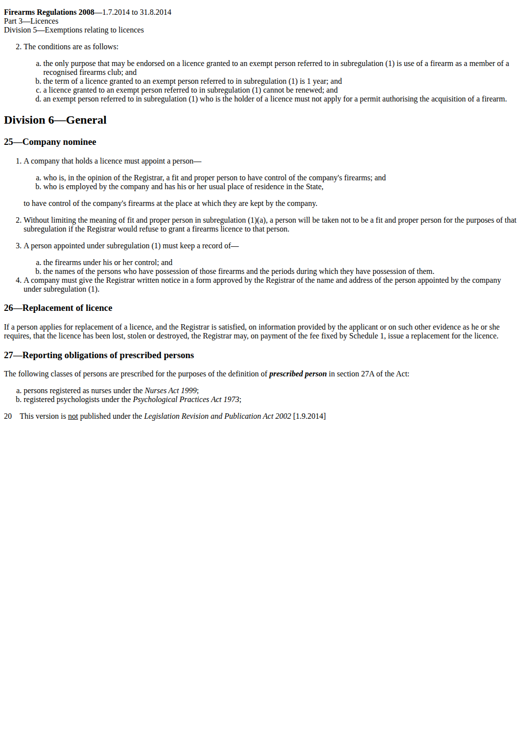Firearms Regulations 2008—1.7.2014 to 31.8.2014
Part 3—Licences
Division 5—Exemptions relating to licences
The conditions are as follows:
the only purpose that may be endorsed on a licence granted to an exempt person referred to in subregulation (1) is use of a firearm as a member of a recognised firearms club; and
the term of a licence granted to an exempt person referred to in subregulation (1) is 1 year; and
a licence granted to an exempt person referred to in subregulation (1) cannot be renewed; and
an exempt person referred to in subregulation (1) who is the holder of a licence must not apply for a permit authorising the acquisition of a firearm.
Division 6—General
25—Company nominee
A company that holds a licence must appoint a person—
who is, in the opinion of the Registrar, a fit and proper person to have control of the company's firearms; and
who is employed by the company and has his or her usual place of residence in the State,
to have control of the company's firearms at the place at which they are kept by the company.
Without limiting the meaning of fit and proper person in subregulation (1)(a), a person will be taken not to be a fit and proper person for the purposes of that subregulation if the Registrar would refuse to grant a firearms licence to that person.
A person appointed under subregulation (1) must keep a record of—
the firearms under his or her control; and
the names of the persons who have possession of those firearms and the periods during which they have possession of them.
A company must give the Registrar written notice in a form approved by the Registrar of the name and address of the person appointed by the company under subregulation (1).
26—Replacement of licence
If a person applies for replacement of a licence, and the Registrar is satisfied, on information provided by the applicant or on such other evidence as he or she requires, that the licence has been lost, stolen or destroyed, the Registrar may, on payment of the fee fixed by Schedule 1, issue a replacement for the licence.
27—Reporting obligations of prescribed persons
The following classes of persons are prescribed for the purposes of the definition of prescribed person in section 27A of the Act:
persons registered as nurses under the Nurses Act 1999;
registered psychologists under the Psychological Practices Act 1973;
20 This version is not published under the Legislation Revision and Publication Act 2002 [1.9.2014]